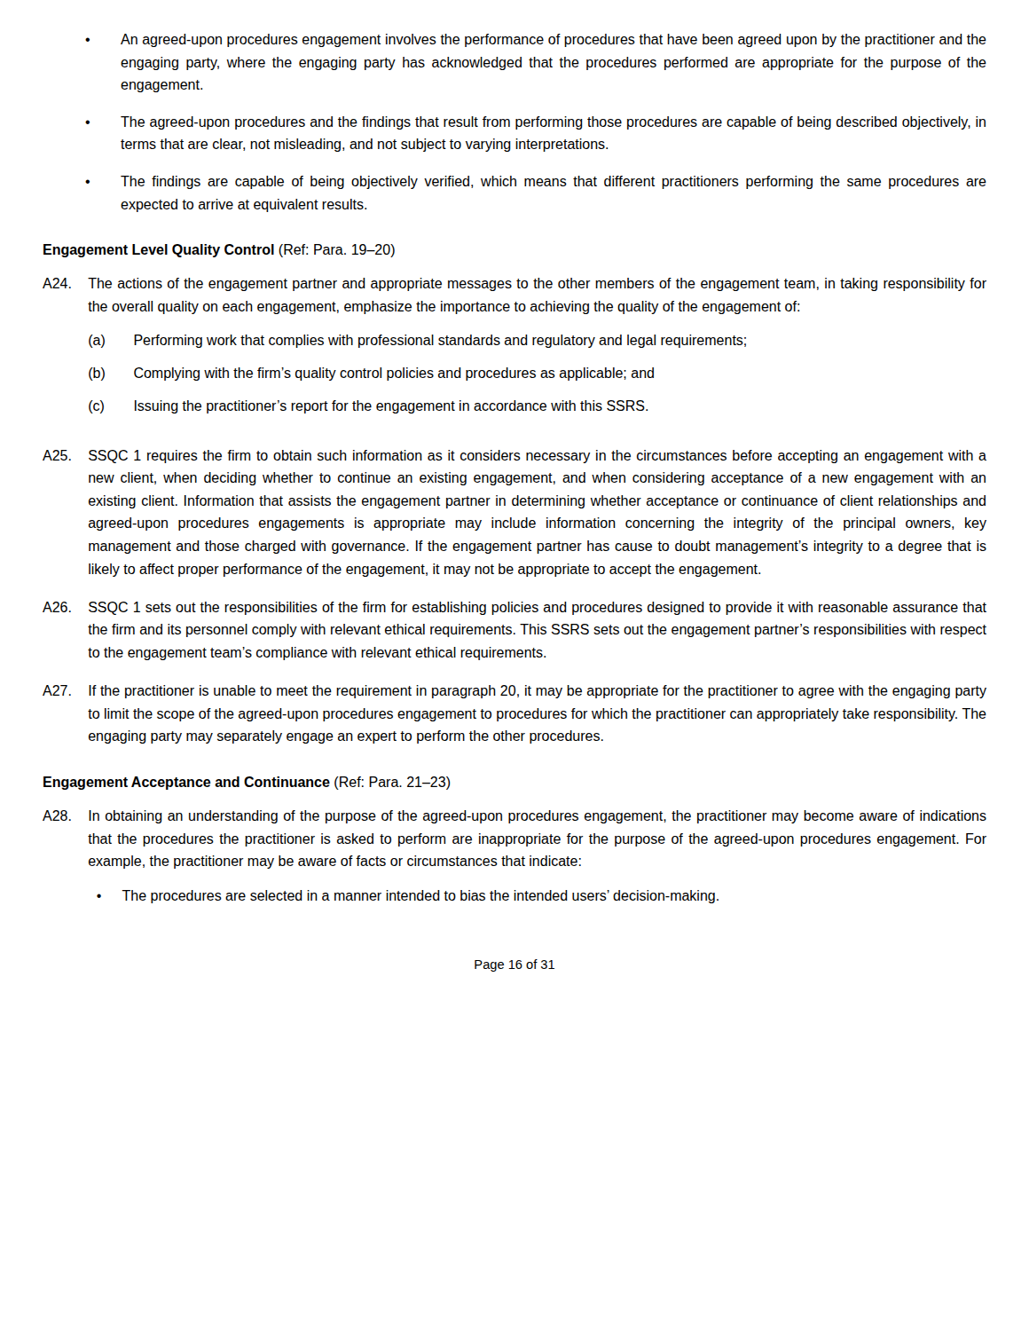An agreed-upon procedures engagement involves the performance of procedures that have been agreed upon by the practitioner and the engaging party, where the engaging party has acknowledged that the procedures performed are appropriate for the purpose of the engagement.
The agreed-upon procedures and the findings that result from performing those procedures are capable of being described objectively, in terms that are clear, not misleading, and not subject to varying interpretations.
The findings are capable of being objectively verified, which means that different practitioners performing the same procedures are expected to arrive at equivalent results.
Engagement Level Quality Control (Ref: Para. 19–20)
A24.
The actions of the engagement partner and appropriate messages to the other members of the engagement team, in taking responsibility for the overall quality on each engagement, emphasize the importance to achieving the quality of the engagement of:
(a) Performing work that complies with professional standards and regulatory and legal requirements;
(b) Complying with the firm’s quality control policies and procedures as applicable; and
(c) Issuing the practitioner’s report for the engagement in accordance with this SSRS.
A25.
SSQC 1 requires the firm to obtain such information as it considers necessary in the circumstances before accepting an engagement with a new client, when deciding whether to continue an existing engagement, and when considering acceptance of a new engagement with an existing client. Information that assists the engagement partner in determining whether acceptance or continuance of client relationships and agreed-upon procedures engagements is appropriate may include information concerning the integrity of the principal owners, key management and those charged with governance. If the engagement partner has cause to doubt management’s integrity to a degree that is likely to affect proper performance of the engagement, it may not be appropriate to accept the engagement.
A26.
SSQC 1 sets out the responsibilities of the firm for establishing policies and procedures designed to provide it with reasonable assurance that the firm and its personnel comply with relevant ethical requirements. This SSRS sets out the engagement partner’s responsibilities with respect to the engagement team’s compliance with relevant ethical requirements.
A27.
If the practitioner is unable to meet the requirement in paragraph 20, it may be appropriate for the practitioner to agree with the engaging party to limit the scope of the agreed-upon procedures engagement to procedures for which the practitioner can appropriately take responsibility. The engaging party may separately engage an expert to perform the other procedures.
Engagement Acceptance and Continuance (Ref: Para. 21–23)
A28.
In obtaining an understanding of the purpose of the agreed-upon procedures engagement, the practitioner may become aware of indications that the procedures the practitioner is asked to perform are inappropriate for the purpose of the agreed-upon procedures engagement. For example, the practitioner may be aware of facts or circumstances that indicate:
The procedures are selected in a manner intended to bias the intended users’ decision-making.
Page 16 of 31